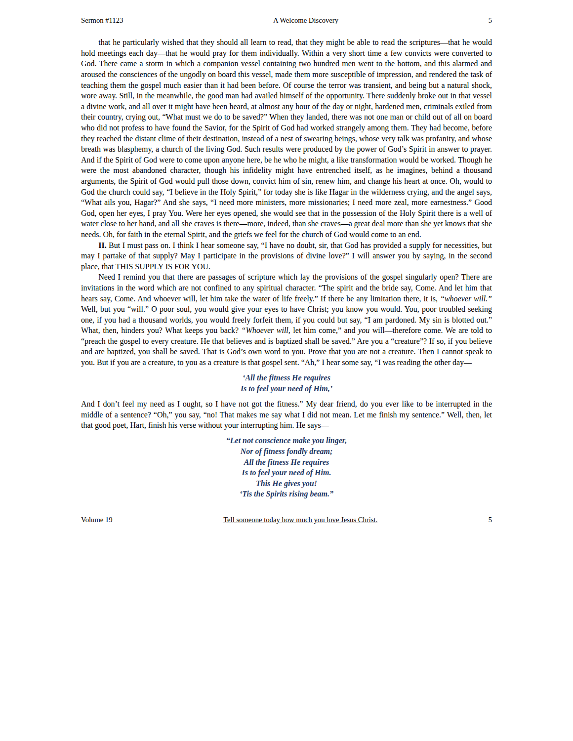Sermon #1123 A Welcome Discovery 5
that he particularly wished that they should all learn to read, that they might be able to read the scriptures—that he would hold meetings each day—that he would pray for them individually. Within a very short time a few convicts were converted to God. There came a storm in which a companion vessel containing two hundred men went to the bottom, and this alarmed and aroused the consciences of the ungodly on board this vessel, made them more susceptible of impression, and rendered the task of teaching them the gospel much easier than it had been before. Of course the terror was transient, and being but a natural shock, wore away. Still, in the meanwhile, the good man had availed himself of the opportunity. There suddenly broke out in that vessel a divine work, and all over it might have been heard, at almost any hour of the day or night, hardened men, criminals exiled from their country, crying out, “What must we do to be saved?” When they landed, there was not one man or child out of all on board who did not profess to have found the Savior, for the Spirit of God had worked strangely among them. They had become, before they reached the distant clime of their destination, instead of a nest of swearing beings, whose very talk was profanity, and whose breath was blasphemy, a church of the living God. Such results were produced by the power of God’s Spirit in answer to prayer. And if the Spirit of God were to come upon anyone here, be he who he might, a like transformation would be worked. Though he were the most abandoned character, though his infidelity might have entrenched itself, as he imagines, behind a thousand arguments, the Spirit of God would pull those down, convict him of sin, renew him, and change his heart at once. Oh, would to God the church could say, “I believe in the Holy Spirit,” for today she is like Hagar in the wilderness crying, and the angel says, “What ails you, Hagar?” And she says, “I need more ministers, more missionaries; I need more zeal, more earnestness.” Good God, open her eyes, I pray You. Were her eyes opened, she would see that in the possession of the Holy Spirit there is a well of water close to her hand, and all she craves is there—more, indeed, than she craves—a great deal more than she yet knows that she needs. Oh, for faith in the eternal Spirit, and the griefs we feel for the church of God would come to an end.
II. But I must pass on. I think I hear someone say, “I have no doubt, sir, that God has provided a supply for necessities, but may I partake of that supply? May I participate in the provisions of divine love?” I will answer you by saying, in the second place, that THIS SUPPLY IS FOR YOU.
Need I remind you that there are passages of scripture which lay the provisions of the gospel singularly open? There are invitations in the word which are not confined to any spiritual character. “The spirit and the bride say, Come. And let him that hears say, Come. And whoever will, let him take the water of life freely.” If there be any limitation there, it is, “whoever will.” Well, but you “will.” O poor soul, you would give your eyes to have Christ; you know you would. You, poor troubled seeking one, if you had a thousand worlds, you would freely forfeit them, if you could but say, “I am pardoned. My sin is blotted out.” What, then, hinders you? What keeps you back? “Whoever will, let him come,” and you will—therefore come. We are told to “preach the gospel to every creature. He that believes and is baptized shall be saved.” Are you a “creature”? If so, if you believe and are baptized, you shall be saved. That is God’s own word to you. Prove that you are not a creature. Then I cannot speak to you. But if you are a creature, to you as a creature is that gospel sent. “Ah,” I hear some say, “I was reading the other day—
‘All the fitness He requires
Is to feel your need of Him,’
And I don’t feel my need as I ought, so I have not got the fitness.” My dear friend, do you ever like to be interrupted in the middle of a sentence? “Oh,” you say, “no! That makes me say what I did not mean. Let me finish my sentence.” Well, then, let that good poet, Hart, finish his verse without your interrupting him. He says—
“Let not conscience make you linger,
Nor of fitness fondly dream;
All the fitness He requires
Is to feel your need of Him.
This He gives you!
‘Tis the Spirits rising beam.”
Volume 19 Tell someone today how much you love Jesus Christ. 5